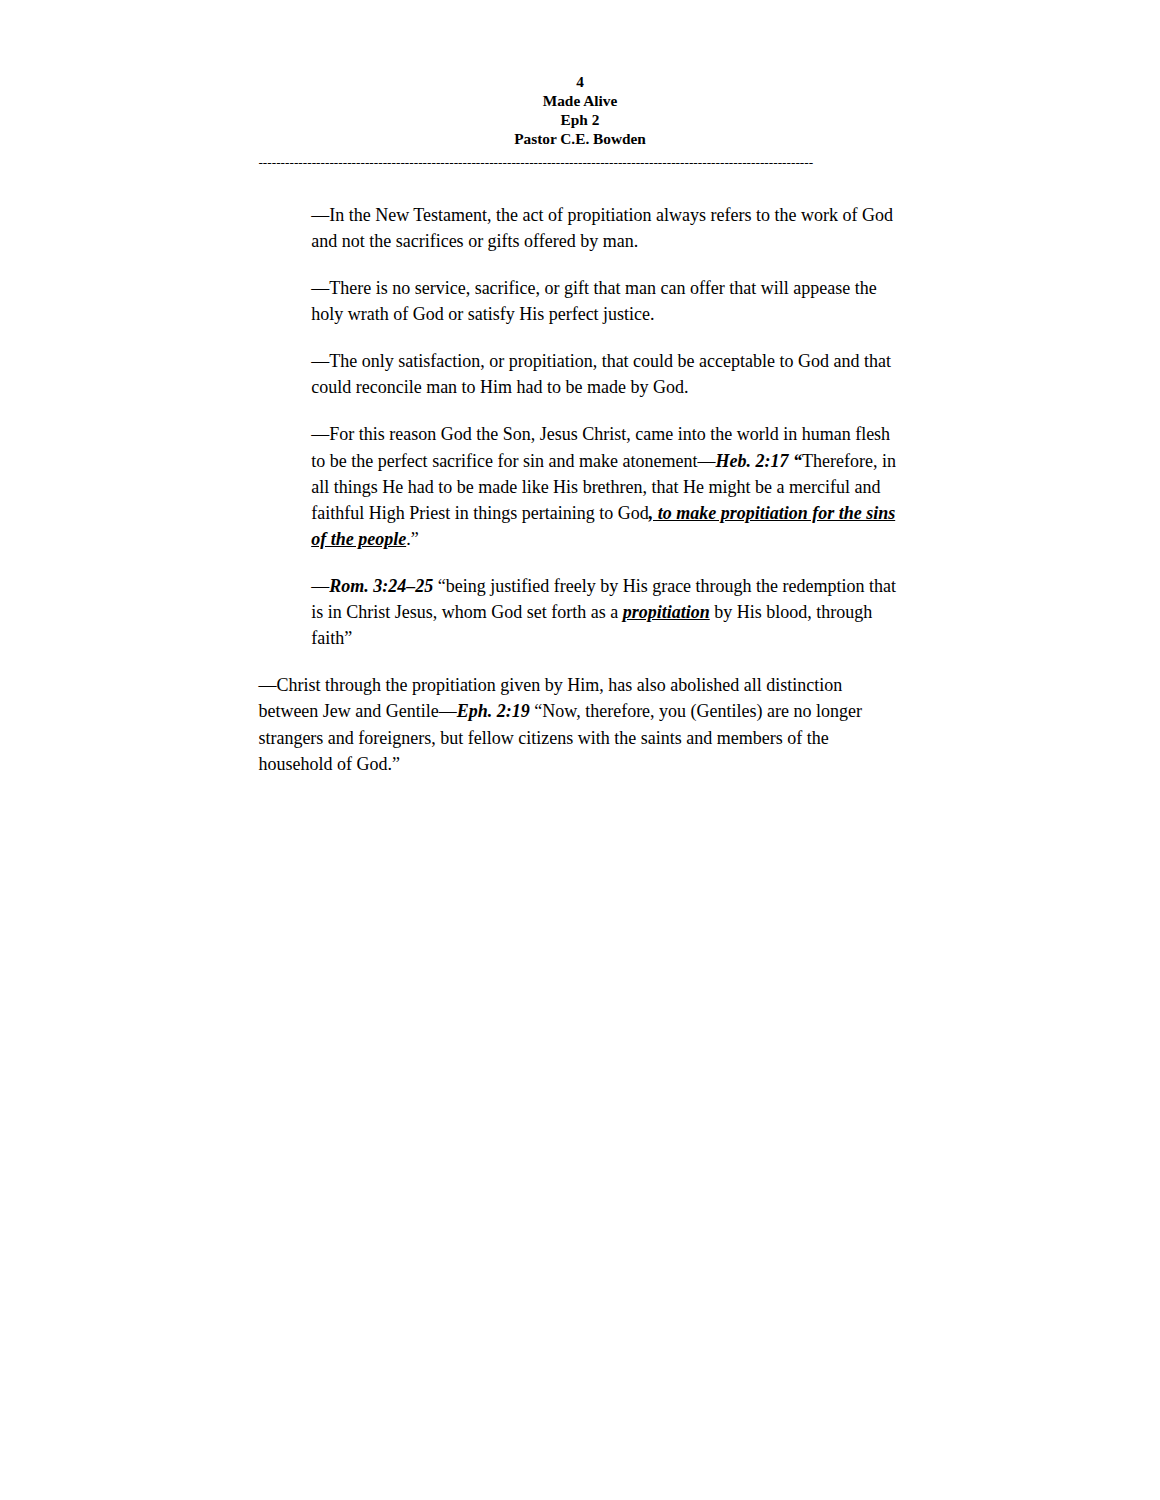4
Made Alive
Eph 2
Pastor C.E. Bowden
-----------------------------------------------------------------------------------------------------------------------------
—In the New Testament, the act of propitiation always refers to the work of God and not the sacrifices or gifts offered by man.
—There is no service, sacrifice, or gift that man can offer that will appease the holy wrath of God or satisfy His perfect justice.
—The only satisfaction, or propitiation, that could be acceptable to God and that could reconcile man to Him had to be made by God.
—For this reason God the Son, Jesus Christ, came into the world in human flesh to be the perfect sacrifice for sin and make atonement—Heb. 2:17 “Therefore, in all things He had to be made like His brethren, that He might be a merciful and faithful High Priest in things pertaining to God, to make propitiation for the sins of the people.”
—Rom. 3:24–25 “being justified freely by His grace through the redemption that is in Christ Jesus, whom God set forth as a propitiation by His blood, through faith”
—Christ through the propitiation given by Him, has also abolished all distinction between Jew and Gentile—Eph. 2:19 “Now, therefore, you (Gentiles) are no longer strangers and foreigners, but fellow citizens with the saints and members of the household of God.”